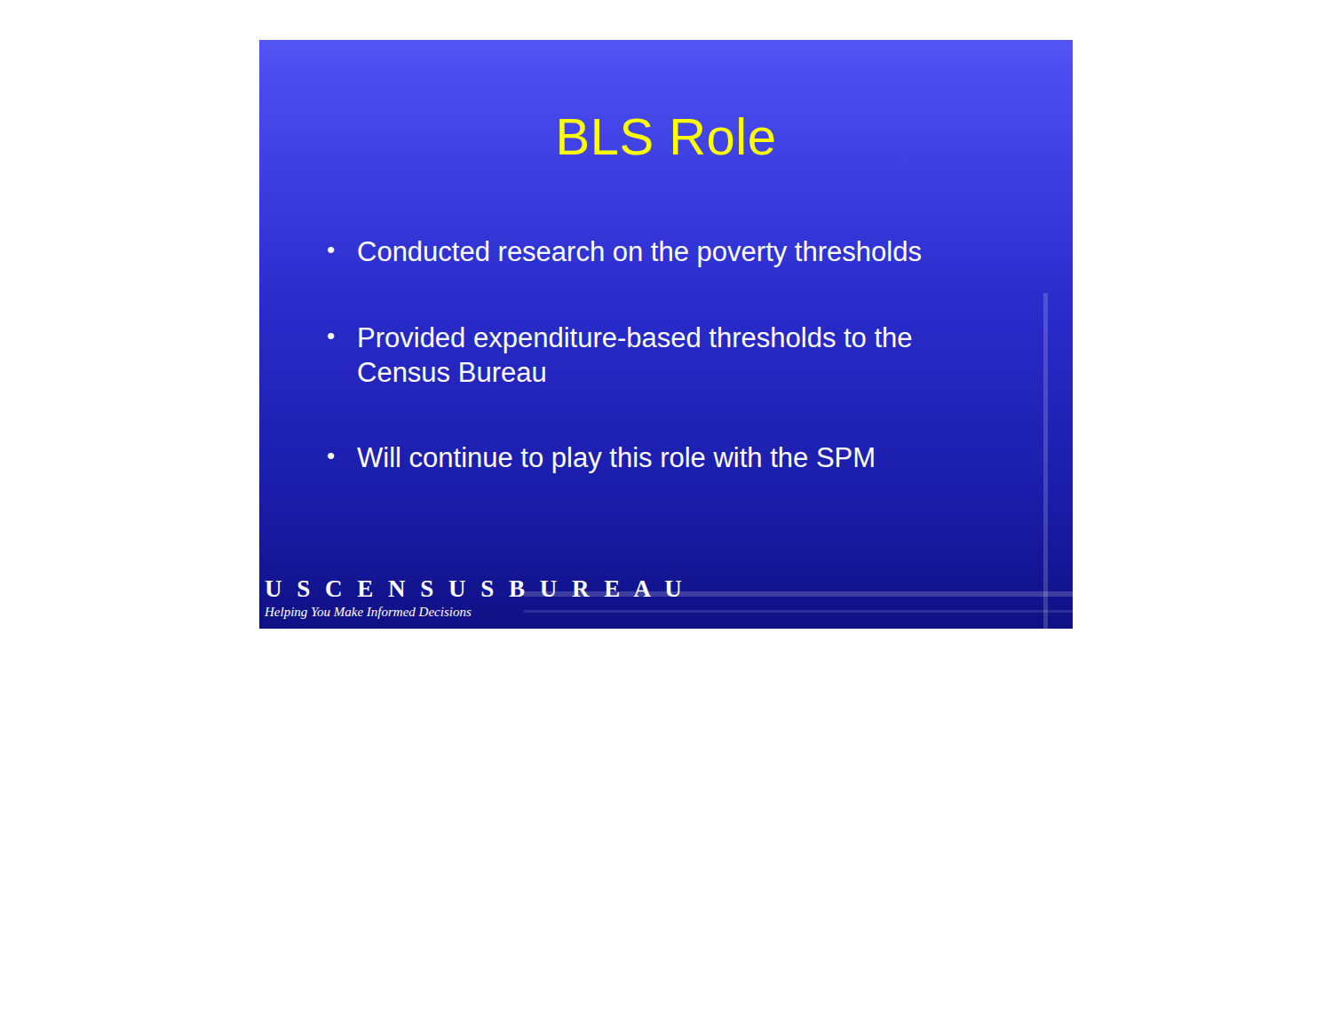BLS Role
Conducted research on the poverty thresholds
Provided expenditure-based thresholds to the Census Bureau
Will continue to play this role with the SPM
U S C E N S U S B U R E A U
Helping You Make Informed Decisions